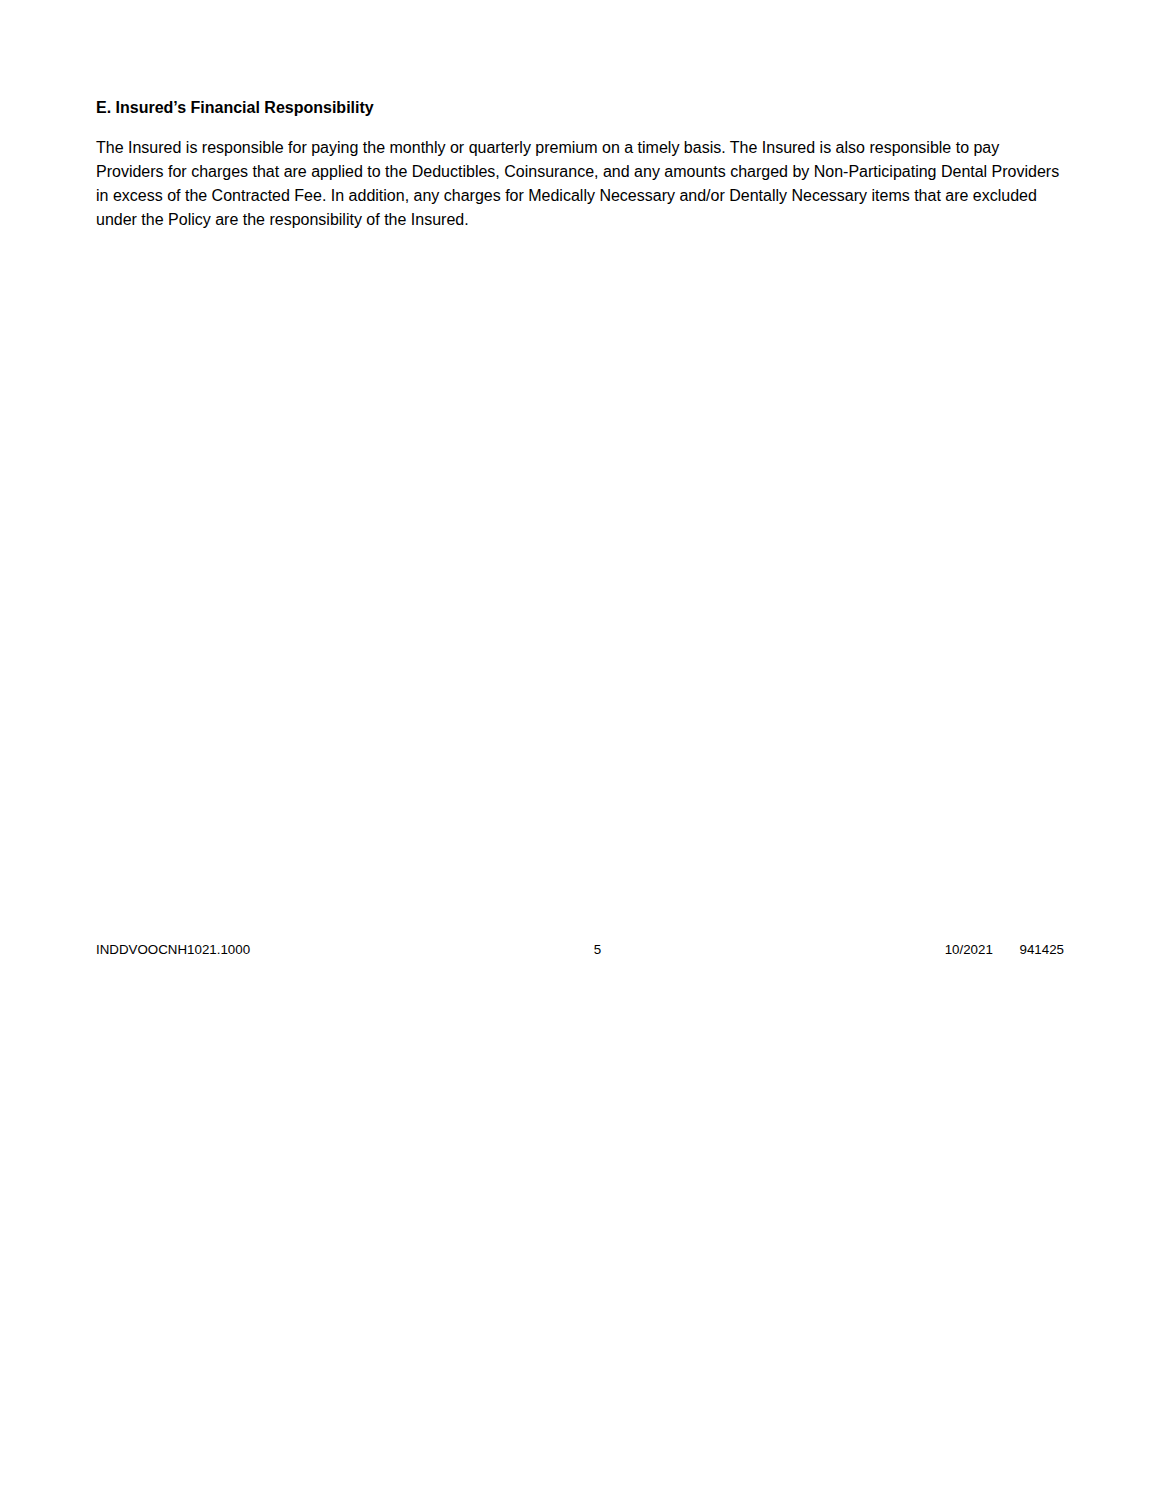E. Insured’s Financial Responsibility
The Insured is responsible for paying the monthly or quarterly premium on a timely basis. The Insured is also responsible to pay Providers for charges that are applied to the Deductibles, Coinsurance, and any amounts charged by Non-Participating Dental Providers in excess of the Contracted Fee. In addition, any charges for Medically Necessary and/or Dentally Necessary items that are excluded under the Policy are the responsibility of the Insured.
INDDVOOCNH1021.1000
5
10/2021941425